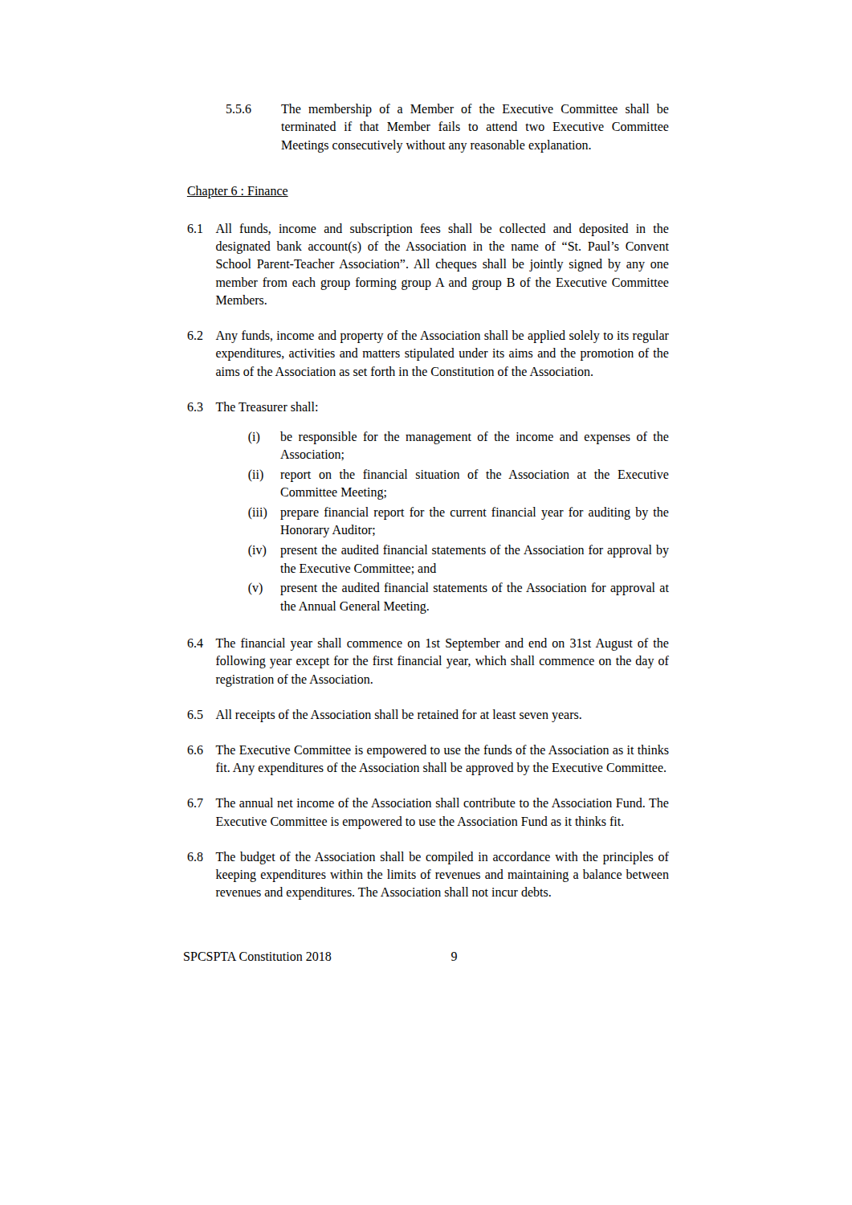5.5.6
The membership of a Member of the Executive Committee shall be terminated if that Member fails to attend two Executive Committee Meetings consecutively without any reasonable explanation.
Chapter 6 : Finance
6.1
All funds, income and subscription fees shall be collected and deposited in the designated bank account(s) of the Association in the name of “St. Paul’s Convent School Parent-Teacher Association”. All cheques shall be jointly signed by any one member from each group forming group A and group B of the Executive Committee Members.
6.2
Any funds, income and property of the Association shall be applied solely to its regular expenditures, activities and matters stipulated under its aims and the promotion of the aims of the Association as set forth in the Constitution of the Association.
6.3
The Treasurer shall:
(i) be responsible for the management of the income and expenses of the Association;
(ii) report on the financial situation of the Association at the Executive Committee Meeting;
(iii) prepare financial report for the current financial year for auditing by the Honorary Auditor;
(iv) present the audited financial statements of the Association for approval by the Executive Committee; and
(v) present the audited financial statements of the Association for approval at the Annual General Meeting.
6.4
The financial year shall commence on 1st September and end on 31st August of the following year except for the first financial year, which shall commence on the day of registration of the Association.
6.5
All receipts of the Association shall be retained for at least seven years.
6.6
The Executive Committee is empowered to use the funds of the Association as it thinks fit. Any expenditures of the Association shall be approved by the Executive Committee.
6.7
The annual net income of the Association shall contribute to the Association Fund. The Executive Committee is empowered to use the Association Fund as it thinks fit.
6.8
The budget of the Association shall be compiled in accordance with the principles of keeping expenditures within the limits of revenues and maintaining a balance between revenues and expenditures. The Association shall not incur debts.
SPCSPTA Constitution 2018
9